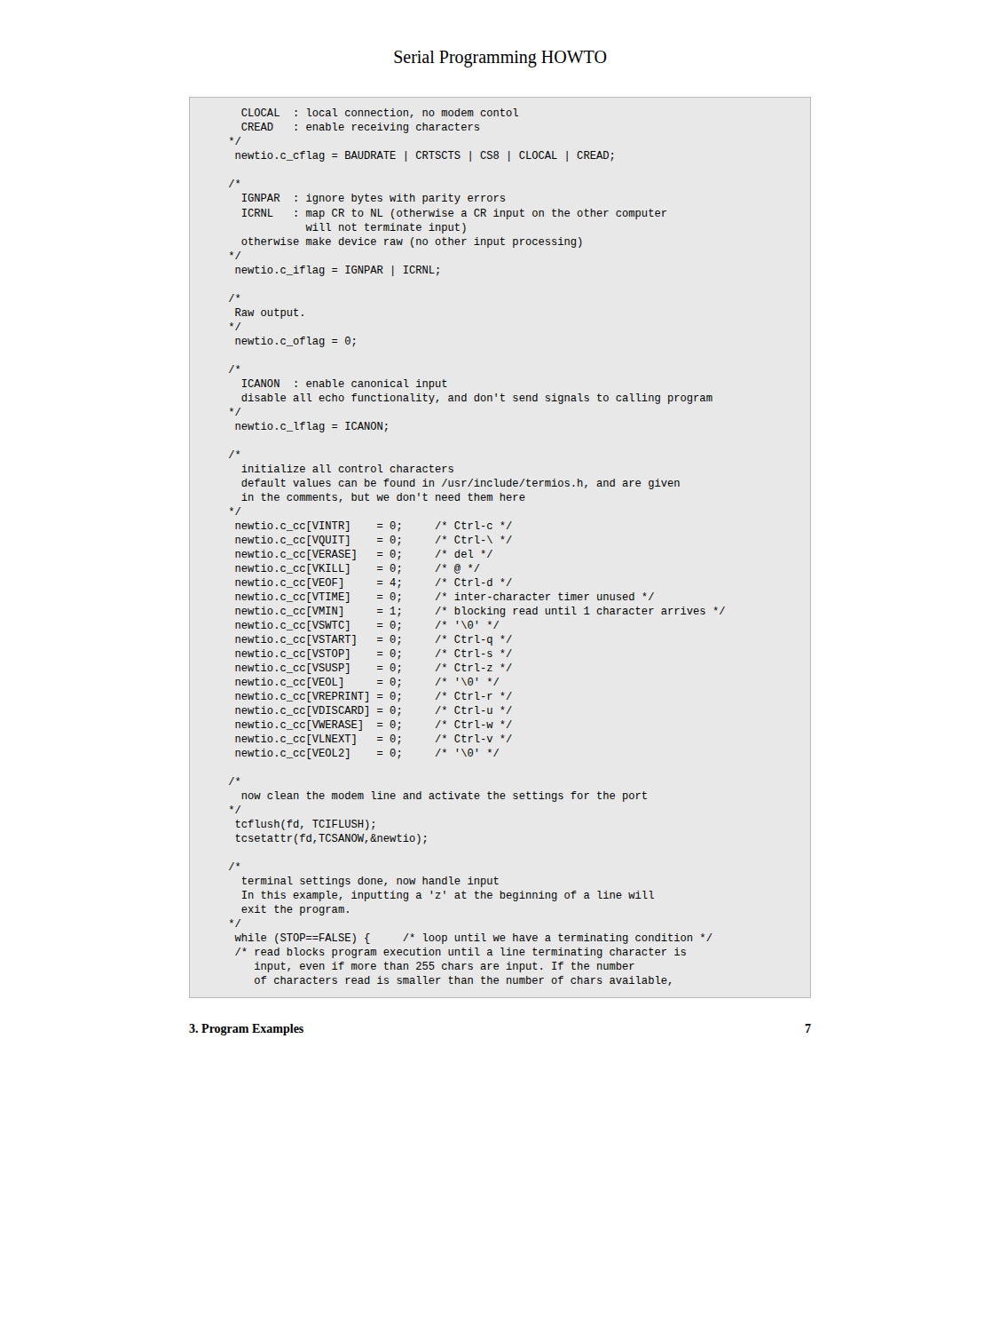Serial Programming HOWTO
      CLOCAL  : local connection, no modem contol
      CREAD   : enable receiving characters
    */
     newtio.c_cflag = BAUDRATE | CRTSCTS | CS8 | CLOCAL | CREAD;

    /*
      IGNPAR  : ignore bytes with parity errors
      ICRNL   : map CR to NL (otherwise a CR input on the other computer
                will not terminate input)
      otherwise make device raw (no other input processing)
    */
     newtio.c_iflag = IGNPAR | ICRNL;

    /*
     Raw output.
    */
     newtio.c_oflag = 0;

    /*
      ICANON  : enable canonical input
      disable all echo functionality, and don't send signals to calling program
    */
     newtio.c_lflag = ICANON;

    /*
      initialize all control characters
      default values can be found in /usr/include/termios.h, and are given
      in the comments, but we don't need them here
    */
     newtio.c_cc[VINTR]    = 0;     /* Ctrl-c */
     newtio.c_cc[VQUIT]    = 0;     /* Ctrl-\ */
     newtio.c_cc[VERASE]   = 0;     /* del */
     newtio.c_cc[VKILL]    = 0;     /* @ */
     newtio.c_cc[VEOF]     = 4;     /* Ctrl-d */
     newtio.c_cc[VTIME]    = 0;     /* inter-character timer unused */
     newtio.c_cc[VMIN]     = 1;     /* blocking read until 1 character arrives */
     newtio.c_cc[VSWTC]    = 0;     /* '\0' */
     newtio.c_cc[VSTART]   = 0;     /* Ctrl-q */
     newtio.c_cc[VSTOP]    = 0;     /* Ctrl-s */
     newtio.c_cc[VSUSP]    = 0;     /* Ctrl-z */
     newtio.c_cc[VEOL]     = 0;     /* '\0' */
     newtio.c_cc[VREPRINT] = 0;     /* Ctrl-r */
     newtio.c_cc[VDISCARD] = 0;     /* Ctrl-u */
     newtio.c_cc[VWERASE]  = 0;     /* Ctrl-w */
     newtio.c_cc[VLNEXT]   = 0;     /* Ctrl-v */
     newtio.c_cc[VEOL2]    = 0;     /* '\0' */

    /*
      now clean the modem line and activate the settings for the port
    */
     tcflush(fd, TCIFLUSH);
     tcsetattr(fd,TCSANOW,&newtio);

    /*
      terminal settings done, now handle input
      In this example, inputting a 'z' at the beginning of a line will
      exit the program.
    */
     while (STOP==FALSE) {     /* loop until we have a terminating condition */
     /* read blocks program execution until a line terminating character is
        input, even if more than 255 chars are input. If the number
        of characters read is smaller than the number of chars available,
3. Program Examples 7